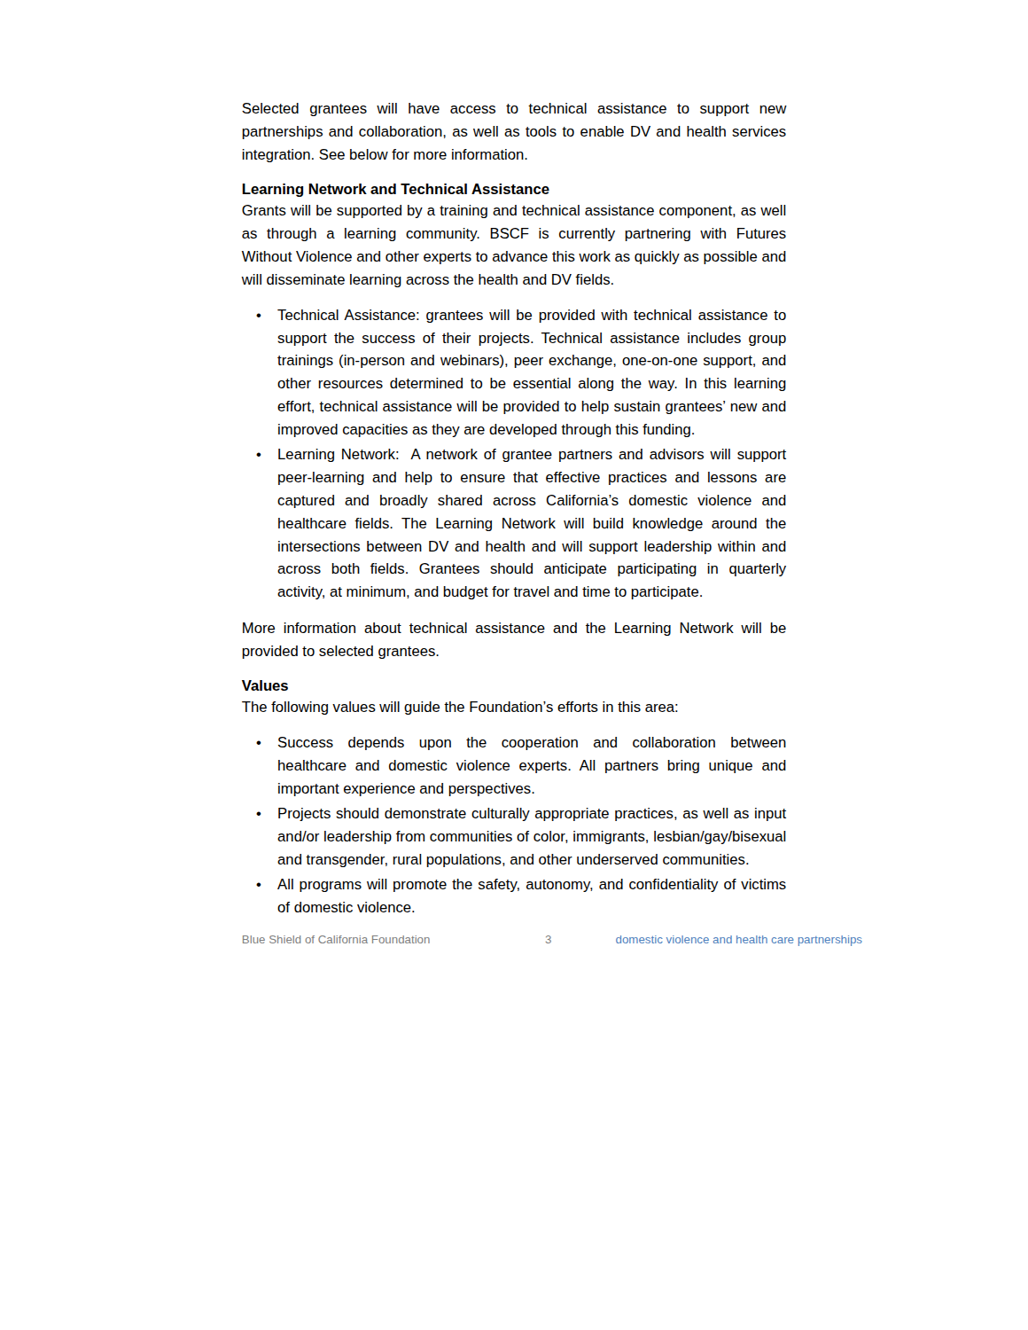Selected grantees will have access to technical assistance to support new partnerships and collaboration, as well as tools to enable DV and health services integration. See below for more information.
Learning Network and Technical Assistance
Grants will be supported by a training and technical assistance component, as well as through a learning community. BSCF is currently partnering with Futures Without Violence and other experts to advance this work as quickly as possible and will disseminate learning across the health and DV fields.
Technical Assistance: grantees will be provided with technical assistance to support the success of their projects. Technical assistance includes group trainings (in-person and webinars), peer exchange, one-on-one support, and other resources determined to be essential along the way. In this learning effort, technical assistance will be provided to help sustain grantees’ new and improved capacities as they are developed through this funding.
Learning Network: A network of grantee partners and advisors will support peer-learning and help to ensure that effective practices and lessons are captured and broadly shared across California’s domestic violence and healthcare fields. The Learning Network will build knowledge around the intersections between DV and health and will support leadership within and across both fields. Grantees should anticipate participating in quarterly activity, at minimum, and budget for travel and time to participate.
More information about technical assistance and the Learning Network will be provided to selected grantees.
Values
The following values will guide the Foundation’s efforts in this area:
Success depends upon the cooperation and collaboration between healthcare and domestic violence experts. All partners bring unique and important experience and perspectives.
Projects should demonstrate culturally appropriate practices, as well as input and/or leadership from communities of color, immigrants, lesbian/gay/bisexual and transgender, rural populations, and other underserved communities.
All programs will promote the safety, autonomy, and confidentiality of victims of domestic violence.
Blue Shield of California Foundation 3 domestic violence and health care partnerships